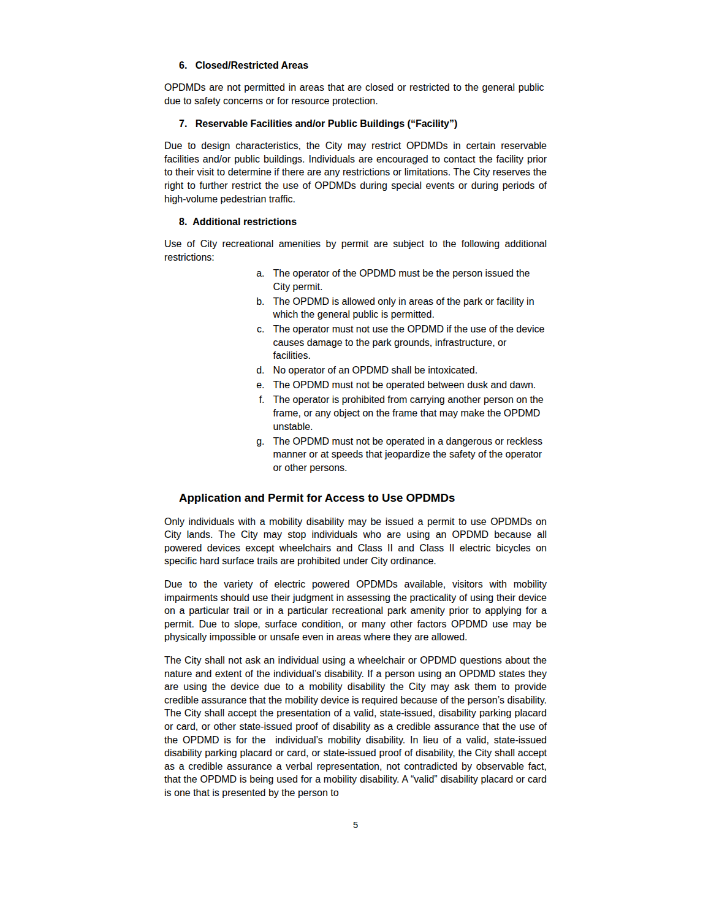6. Closed/Restricted Areas
OPDMDs are not permitted in areas that are closed or restricted to the general public due to safety concerns or for resource protection.
7. Reservable Facilities and/or Public Buildings (“Facility”)
Due to design characteristics, the City may restrict OPDMDs in certain reservable facilities and/or public buildings. Individuals are encouraged to contact the facility prior to their visit to determine if there are any restrictions or limitations. The City reserves the right to further restrict the use of OPDMDs during special events or during periods of high-volume pedestrian traffic.
8. Additional restrictions
Use of City recreational amenities by permit are subject to the following additional restrictions:
The operator of the OPDMD must be the person issued the City permit.
The OPDMD is allowed only in areas of the park or facility in which the general public is permitted.
The operator must not use the OPDMD if the use of the device causes damage to the park grounds, infrastructure, or facilities.
No operator of an OPDMD shall be intoxicated.
The OPDMD must not be operated between dusk and dawn.
The operator is prohibited from carrying another person on the frame, or any object on the frame that may make the OPDMD unstable.
The OPDMD must not be operated in a dangerous or reckless manner or at speeds that jeopardize the safety of the operator or other persons.
Application and Permit for Access to Use OPDMDs
Only individuals with a mobility disability may be issued a permit to use OPDMDs on City lands. The City may stop individuals who are using an OPDMD because all powered devices except wheelchairs and Class II and Class II electric bicycles on specific hard surface trails are prohibited under City ordinance.
Due to the variety of electric powered OPDMDs available, visitors with mobility impairments should use their judgment in assessing the practicality of using their device on a particular trail or in a particular recreational park amenity prior to applying for a permit. Due to slope, surface condition, or many other factors OPDMD use may be physically impossible or unsafe even in areas where they are allowed.
The City shall not ask an individual using a wheelchair or OPDMD questions about the nature and extent of the individual’s disability. If a person using an OPDMD states they are using the device due to a mobility disability the City may ask them to provide credible assurance that the mobility device is required because of the person’s disability. The City shall accept the presentation of a valid, state-issued, disability parking placard or card, or other state-issued proof of disability as a credible assurance that the use of the OPDMD is for the individual’s mobility disability. In lieu of a valid, state-issued disability parking placard or card, or state-issued proof of disability, the City shall accept as a credible assurance a verbal representation, not contradicted by observable fact, that the OPDMD is being used for a mobility disability. A “valid” disability placard or card is one that is presented by the person to
5